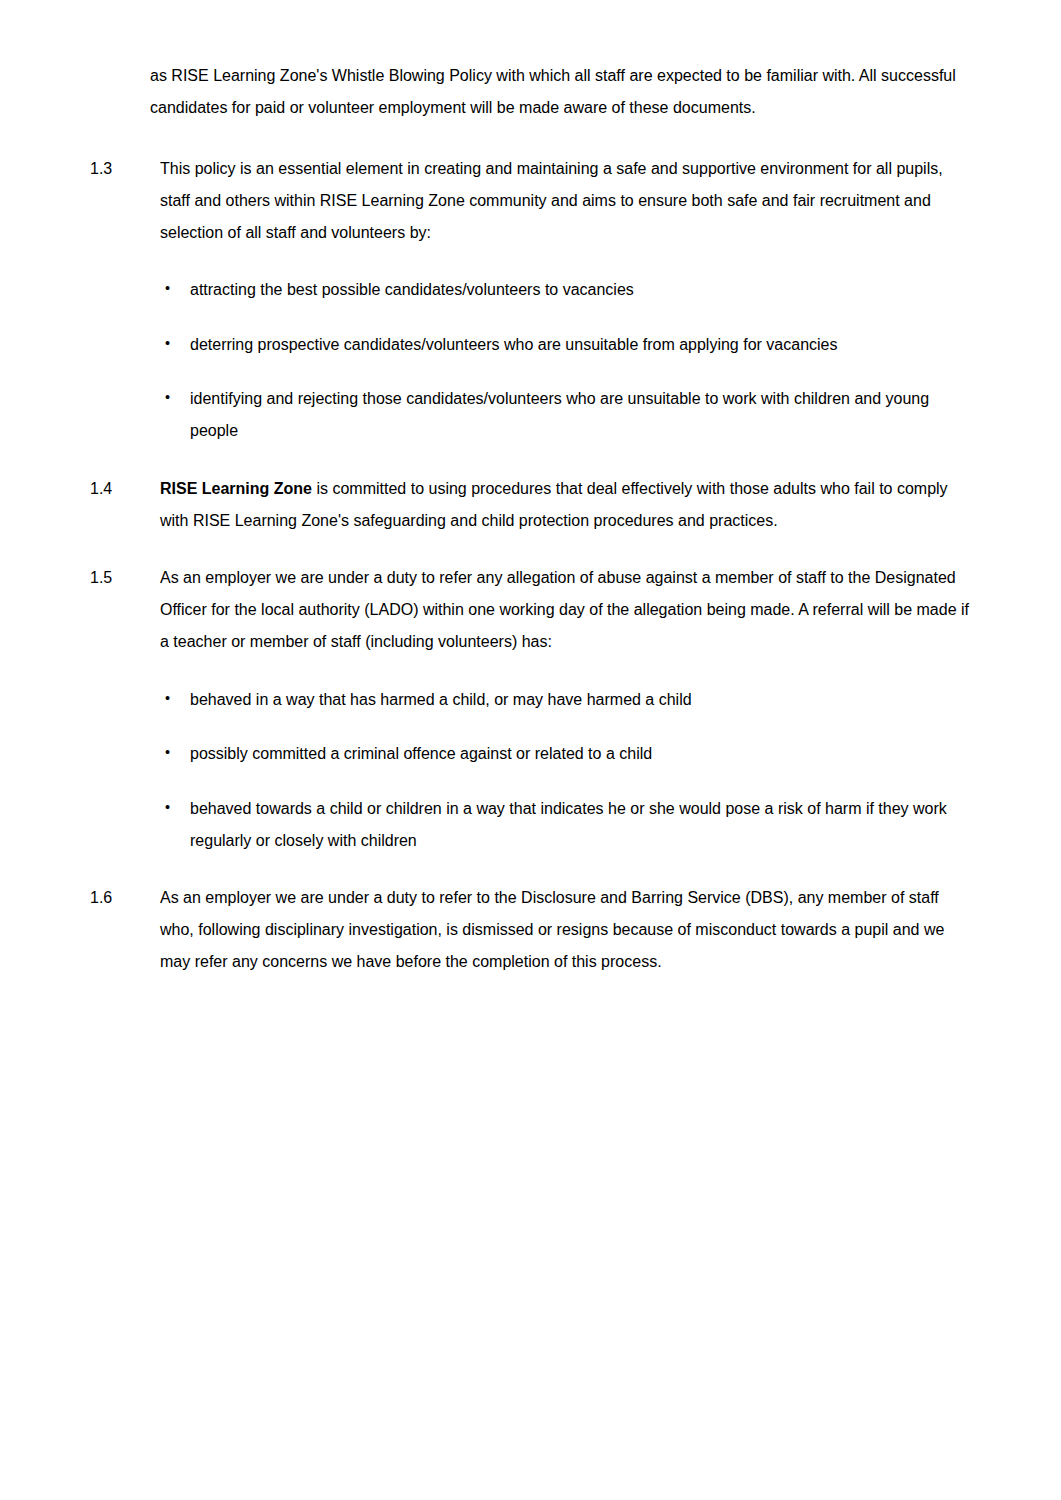as RISE Learning Zone's Whistle Blowing Policy with which all staff are expected to be familiar with. All successful candidates for paid or volunteer employment will be made aware of these documents.
1.3
This policy is an essential element in creating and maintaining a safe and supportive environment for all pupils, staff and others within RISE Learning Zone community and aims to ensure both safe and fair recruitment and selection of all staff and volunteers by:
attracting the best possible candidates/volunteers to vacancies
deterring prospective candidates/volunteers who are unsuitable from applying for vacancies
identifying and rejecting those candidates/volunteers who are unsuitable to work with children and young people
1.4
RISE Learning Zone is committed to using procedures that deal effectively with those adults who fail to comply with RISE Learning Zone's safeguarding and child protection procedures and practices.
1.5
As an employer we are under a duty to refer any allegation of abuse against a member of staff to the Designated Officer for the local authority (LADO) within one working day of the allegation being made. A referral will be made if a teacher or member of staff (including volunteers) has:
behaved in a way that has harmed a child, or may have harmed a child
possibly committed a criminal offence against or related to a child
behaved towards a child or children in a way that indicates he or she would pose a risk of harm if they work regularly or closely with children
1.6
As an employer we are under a duty to refer to the Disclosure and Barring Service (DBS), any member of staff who, following disciplinary investigation, is dismissed or resigns because of misconduct towards a pupil and we may refer any concerns we have before the completion of this process.